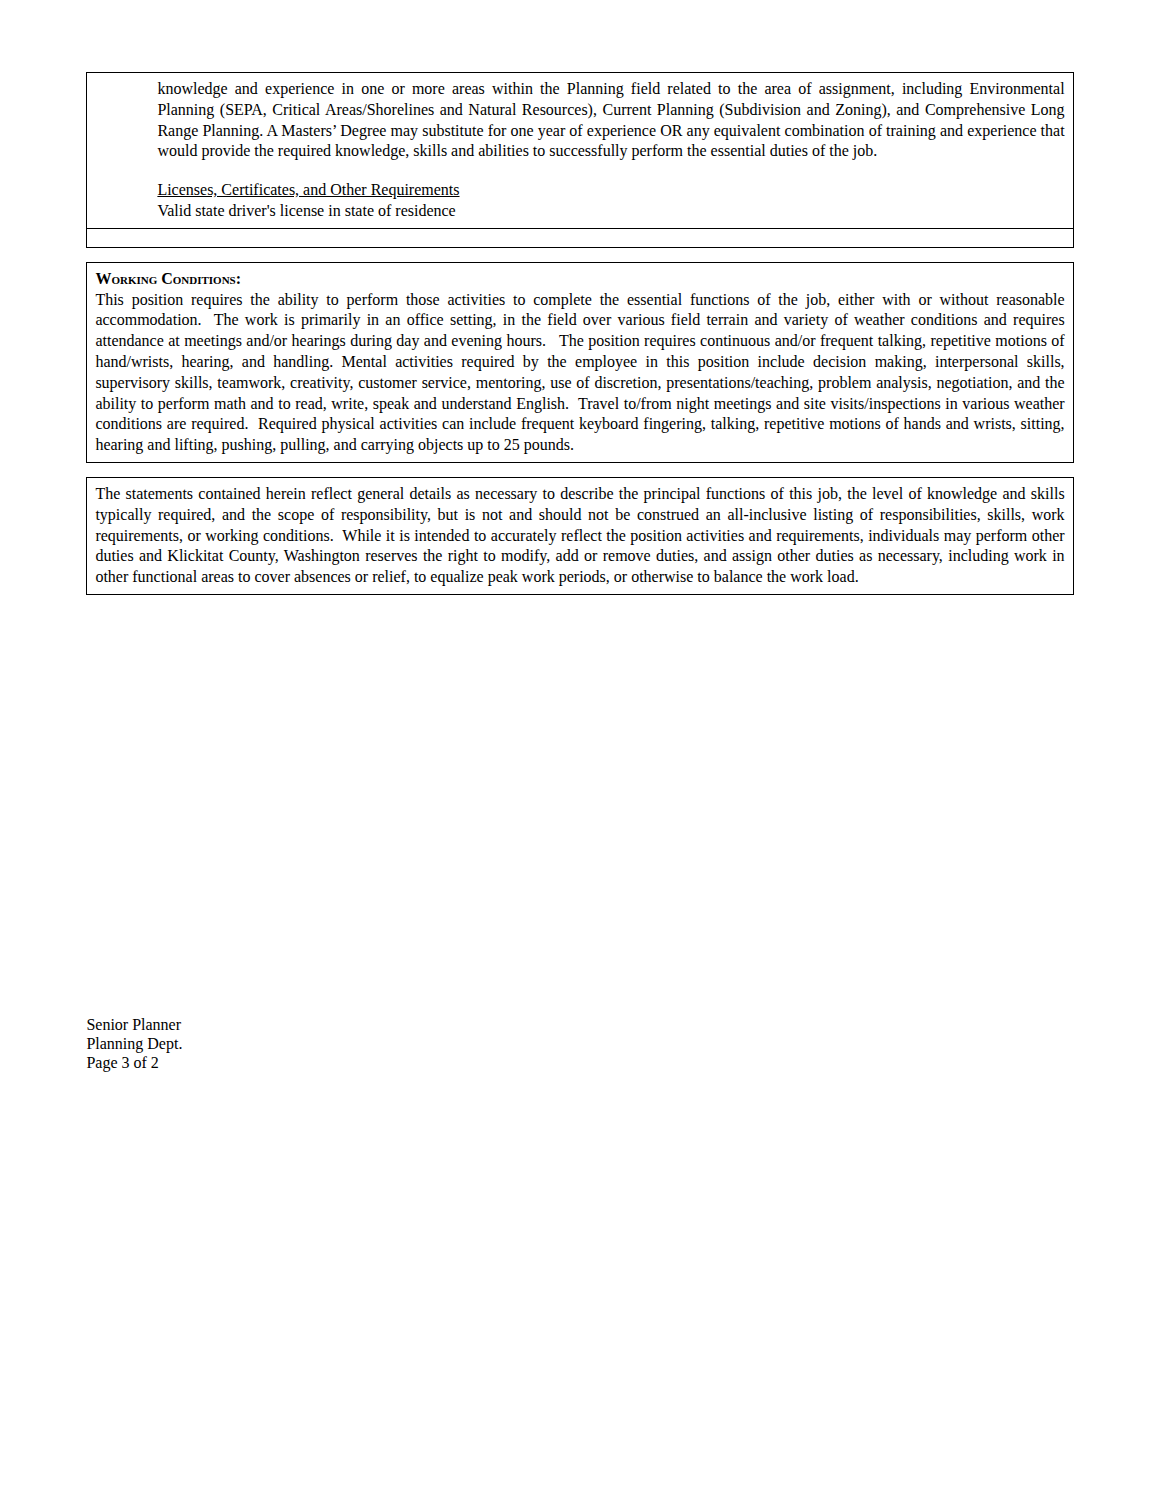knowledge and experience in one or more areas within the Planning field related to the area of assignment, including Environmental Planning (SEPA, Critical Areas/Shorelines and Natural Resources), Current Planning (Subdivision and Zoning), and Comprehensive Long Range Planning. A Masters’ Degree may substitute for one year of experience OR any equivalent combination of training and experience that would provide the required knowledge, skills and abilities to successfully perform the essential duties of the job.
Licenses, Certificates, and Other Requirements
Valid state driver's license in state of residence
Working Conditions:
This position requires the ability to perform those activities to complete the essential functions of the job, either with or without reasonable accommodation. The work is primarily in an office setting, in the field over various field terrain and variety of weather conditions and requires attendance at meetings and/or hearings during day and evening hours. The position requires continuous and/or frequent talking, repetitive motions of hand/wrists, hearing, and handling. Mental activities required by the employee in this position include decision making, interpersonal skills, supervisory skills, teamwork, creativity, customer service, mentoring, use of discretion, presentations/teaching, problem analysis, negotiation, and the ability to perform math and to read, write, speak and understand English. Travel to/from night meetings and site visits/inspections in various weather conditions are required. Required physical activities can include frequent keyboard fingering, talking, repetitive motions of hands and wrists, sitting, hearing and lifting, pushing, pulling, and carrying objects up to 25 pounds.
The statements contained herein reflect general details as necessary to describe the principal functions of this job, the level of knowledge and skills typically required, and the scope of responsibility, but is not and should not be construed an all-inclusive listing of responsibilities, skills, work requirements, or working conditions. While it is intended to accurately reflect the position activities and requirements, individuals may perform other duties and Klickitat County, Washington reserves the right to modify, add or remove duties, and assign other duties as necessary, including work in other functional areas to cover absences or relief, to equalize peak work periods, or otherwise to balance the work load.
Senior Planner
Planning Dept.
Page 3 of 2